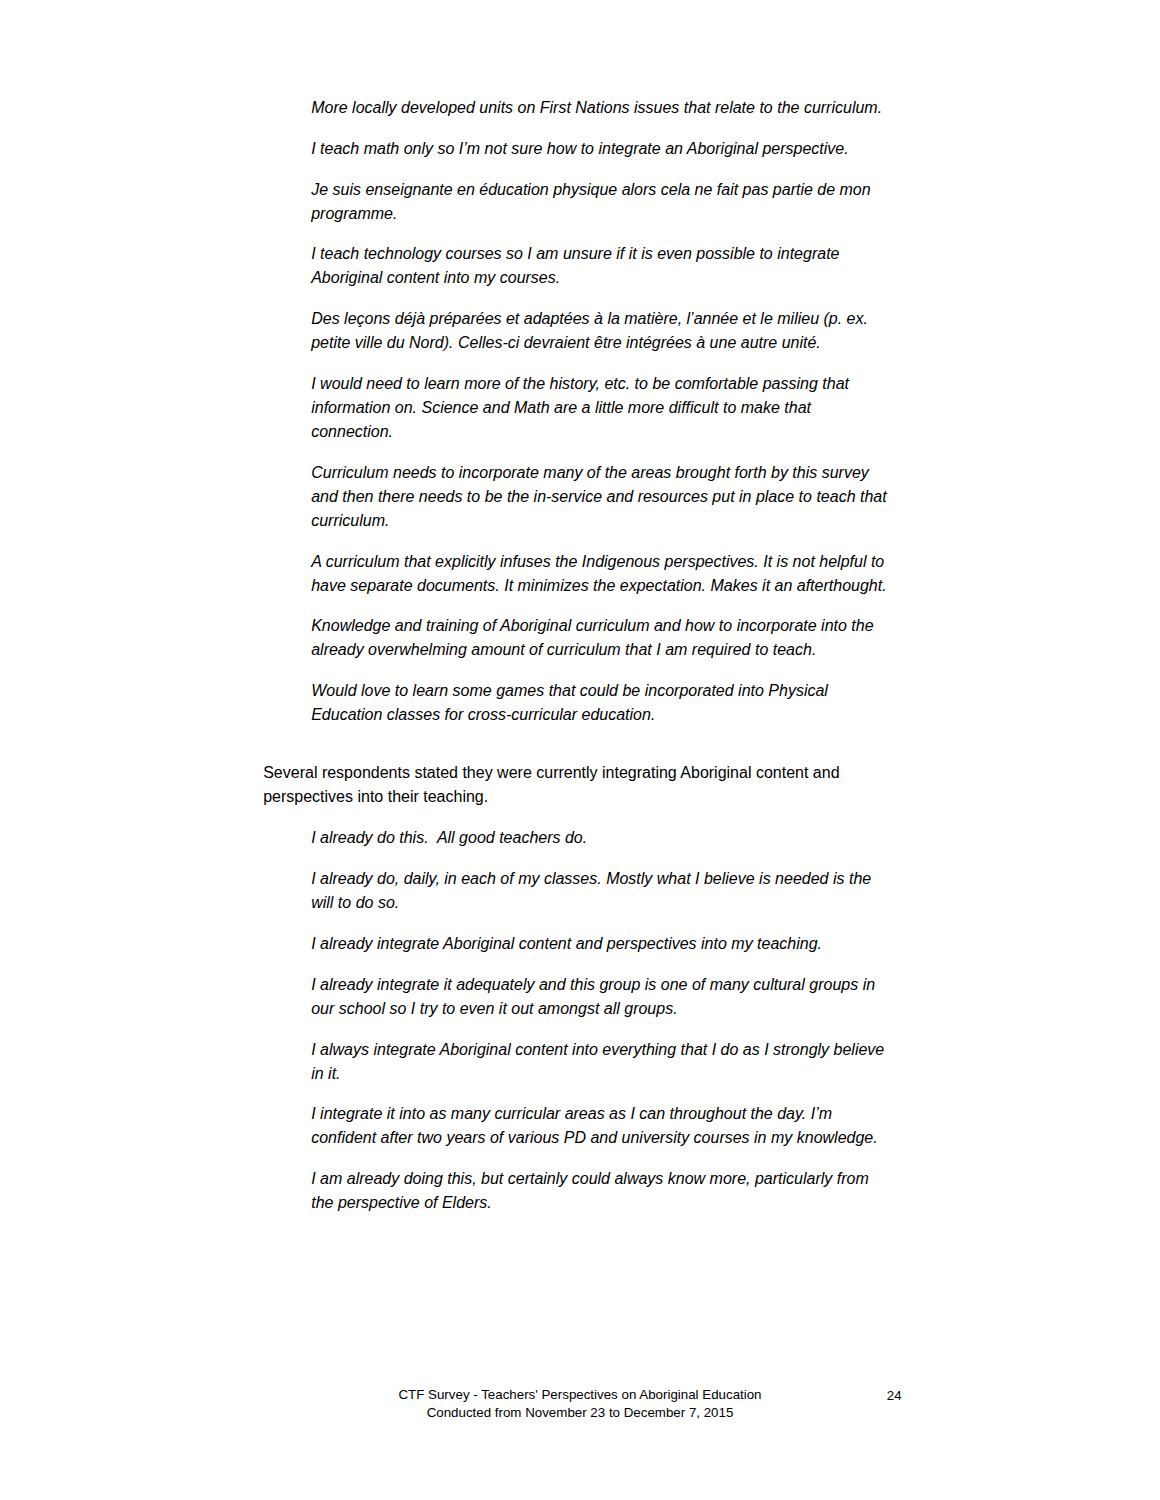More locally developed units on First Nations issues that relate to the curriculum.
I teach math only so I’m not sure how to integrate an Aboriginal perspective.
Je suis enseignante en éducation physique alors cela ne fait pas partie de mon programme.
I teach technology courses so I am unsure if it is even possible to integrate Aboriginal content into my courses.
Des leçons déjà préparées et adaptées à la matière, l’année et le milieu (p. ex. petite ville du Nord). Celles-ci devraient être intégrées à une autre unité.
I would need to learn more of the history, etc. to be comfortable passing that information on. Science and Math are a little more difficult to make that connection.
Curriculum needs to incorporate many of the areas brought forth by this survey and then there needs to be the in-service and resources put in place to teach that curriculum.
A curriculum that explicitly infuses the Indigenous perspectives. It is not helpful to have separate documents. It minimizes the expectation. Makes it an afterthought.
Knowledge and training of Aboriginal curriculum and how to incorporate into the already overwhelming amount of curriculum that I am required to teach.
Would love to learn some games that could be incorporated into Physical Education classes for cross-curricular education.
Several respondents stated they were currently integrating Aboriginal content and perspectives into their teaching.
I already do this. All good teachers do.
I already do, daily, in each of my classes. Mostly what I believe is needed is the will to do so.
I already integrate Aboriginal content and perspectives into my teaching.
I already integrate it adequately and this group is one of many cultural groups in our school so I try to even it out amongst all groups.
I always integrate Aboriginal content into everything that I do as I strongly believe in it.
I integrate it into as many curricular areas as I can throughout the day. I’m confident after two years of various PD and university courses in my knowledge.
I am already doing this, but certainly could always know more, particularly from the perspective of Elders.
CTF Survey - Teachers' Perspectives on Aboriginal Education
Conducted from November 23 to December 7, 2015
24